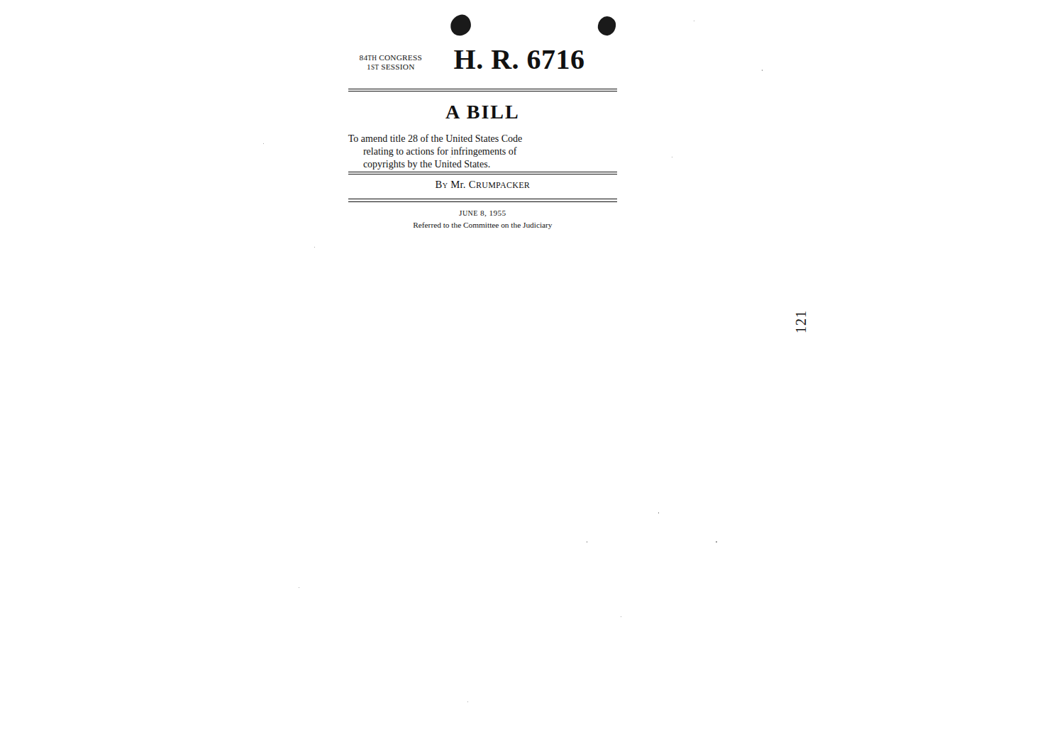84TH CONGRESS 1ST SESSION
H. R. 6716
A BILL
To amend title 28 of the United States Code
relating to actions for infringements of
copyrights by the United States.
By Mr. CRUMPACKER
JUNE 8, 1955
Referred to the Committee on the Judiciary
121